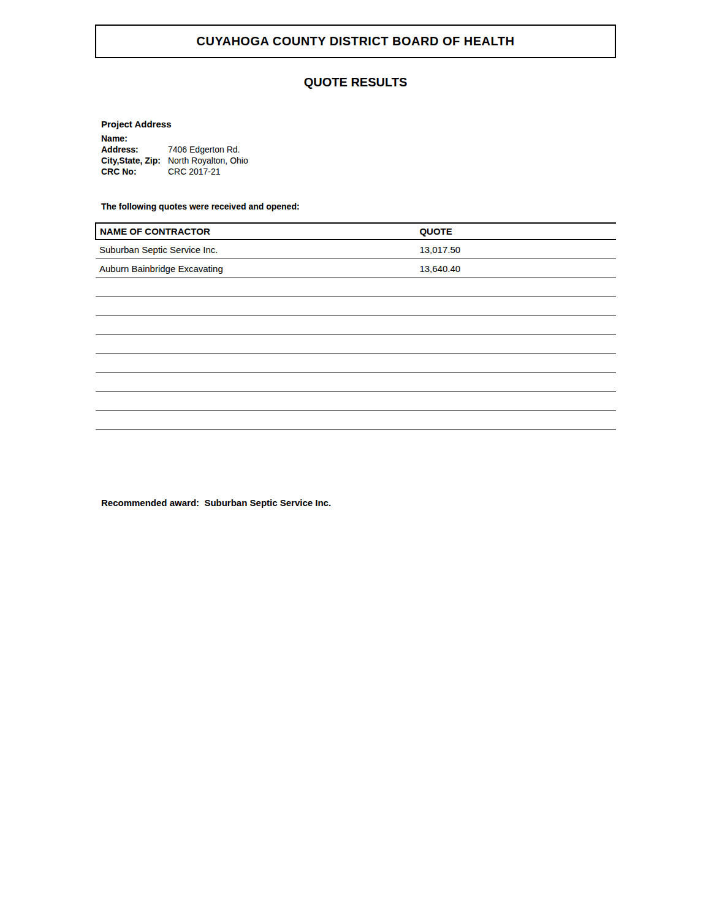CUYAHOGA COUNTY DISTRICT BOARD OF HEALTH
QUOTE RESULTS
Project Address
| Name: | |
| Address: | 7406 Edgerton Rd. |
| City,State, Zip: | North Royalton, Ohio |
| CRC No: | CRC 2017-21 |
The following quotes were received and opened:
| NAME OF CONTRACTOR | QUOTE |
| --- | --- |
| Suburban Septic Service Inc. | 13,017.50 |
| Auburn Bainbridge Excavating | 13,640.40 |
Recommended award: Suburban Septic Service Inc.